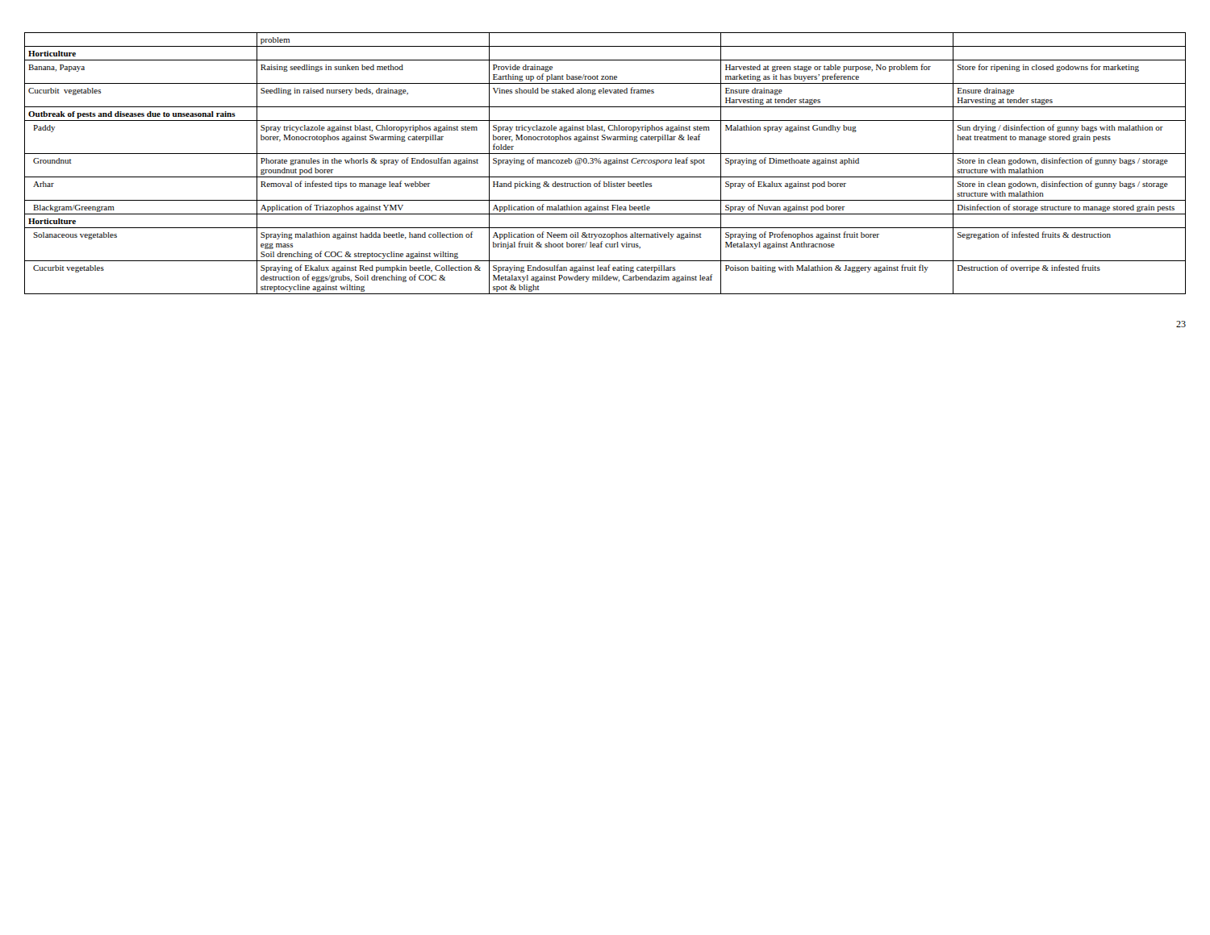| | problem | | | |
| Horticulture | | | | |
| Banana, Papaya | Raising seedlings in sunken bed method | Provide drainage Earthing up of plant base/root zone | Harvested at green stage or table purpose, No problem for marketing as it has buyers’ preference | Store for ripening in closed godowns for marketing |
| Cucurbit vegetables | Seedling in raised nursery beds, drainage, | Vines should be staked along elevated frames | Ensure drainage Harvesting at tender stages | Ensure drainage Harvesting at tender stages |
| Outbreak of pests and diseases due to unseasonal rains | | | | |
| Paddy | Spray tricyclazole against blast, Chloropyriphos against stem borer, Monocrotophos against Swarming caterpillar | Spray tricyclazole against blast, Chloropyriphos against stem borer, Monocrotophos against Swarming caterpillar & leaf folder | Malathion spray against Gundhy bug | Sun drying / disinfection of gunny bags with malathion or heat treatment to manage stored grain pests |
| Groundnut | Phorate granules in the whorls & spray of Endosulfan against groundnut pod borer | Spraying of mancozeb @0.3% against Cercospora leaf spot | Spraying of Dimethoate against aphid | Store in clean godown, disinfection of gunny bags / storage structure with malathion |
| Arhar | Removal of infested tips to manage leaf webber | Hand picking & destruction of blister beetles | Spray of Ekalux against pod borer | Store in clean godown, disinfection of gunny bags / storage structure with malathion |
| Blackgram/Greengram | Application of Triazophos against YMV | Application of malathion against Flea beetle | Spray of Nuvan against pod borer | Disinfection of storage structure to manage stored grain pests |
| Horticulture | | | | |
| Solanaceous vegetables | Spraying malathion against hadda beetle, hand collection of egg mass Soil drenching of COC & streptocycline against wilting | Application of Neem oil &tryozophos alternatively against brinjal fruit & shoot borer/ leaf curl virus, | Spraying of Profenophos against fruit borer Metalaxyl against Anthracnose | Segregation of infested fruits & destruction |
| Cucurbit vegetables | Spraying of Ekalux against Red pumpkin beetle, Collection & destruction of eggs/grubs, Soil drenching of COC & streptocycline against wilting | Spraying Endosulfan against leaf eating caterpillars Metalaxyl against Powdery mildew, Carbendazim against leaf spot & blight | Poison baiting with Malathion & Jaggery against fruit fly | Destruction of overripe & infested fruits |
23